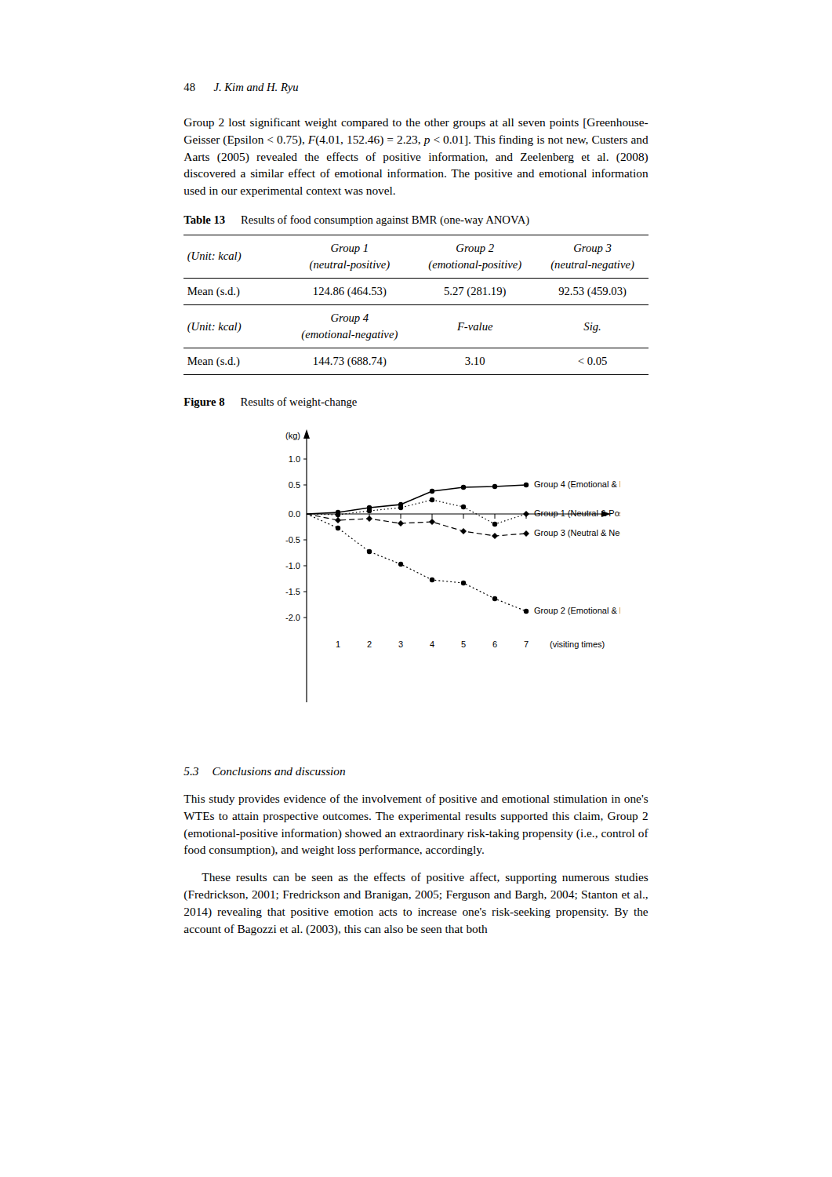48 J. Kim and H. Ryu
Group 2 lost significant weight compared to the other groups at all seven points [Greenhouse-Geisser (Epsilon < 0.75), F(4.01, 152.46) = 2.23, p < 0.01]. This finding is not new, Custers and Aarts (2005) revealed the effects of positive information, and Zeelenberg et al. (2008) discovered a similar effect of emotional information. The positive and emotional information used in our experimental context was novel.
Table 13 Results of food consumption against BMR (one-way ANOVA)
| (Unit: kcal) | Group 1 (neutral-positive) | Group 2 (emotional-positive) | Group 3 (neutral-negative) |
| Mean (s.d.) | 124.86 (464.53) | 5.27 (281.19) | 92.53 (459.03) |
| (Unit: kcal) | Group 4 (emotional-negative) | F-value | Sig. |
| Mean (s.d.) | 144.73 (688.74) | 3.10 | < 0.05 |
Figure 8 Results of weight-change
(kg) 1.0 0.5 0.0 -0.5 -1.0 -1.5 -2.0 1 2 3 4 5 6 7 (visiting times) Group 4 (Emotional & Negative) Group 1 (Neutral & Positive) Group 3 (Neutral & Negative) Group 2 (Emotional & Positive)
5.3 Conclusions and discussion
This study provides evidence of the involvement of positive and emotional stimulation in one's WTEs to attain prospective outcomes. The experimental results supported this claim, Group 2 (emotional-positive information) showed an extraordinary risk-taking propensity (i.e., control of food consumption), and weight loss performance, accordingly.
These results can be seen as the effects of positive affect, supporting numerous studies (Fredrickson, 2001; Fredrickson and Branigan, 2005; Ferguson and Bargh, 2004; Stanton et al., 2014) revealing that positive emotion acts to increase one's risk-seeking propensity. By the account of Bagozzi et al. (2003), this can also be seen that both